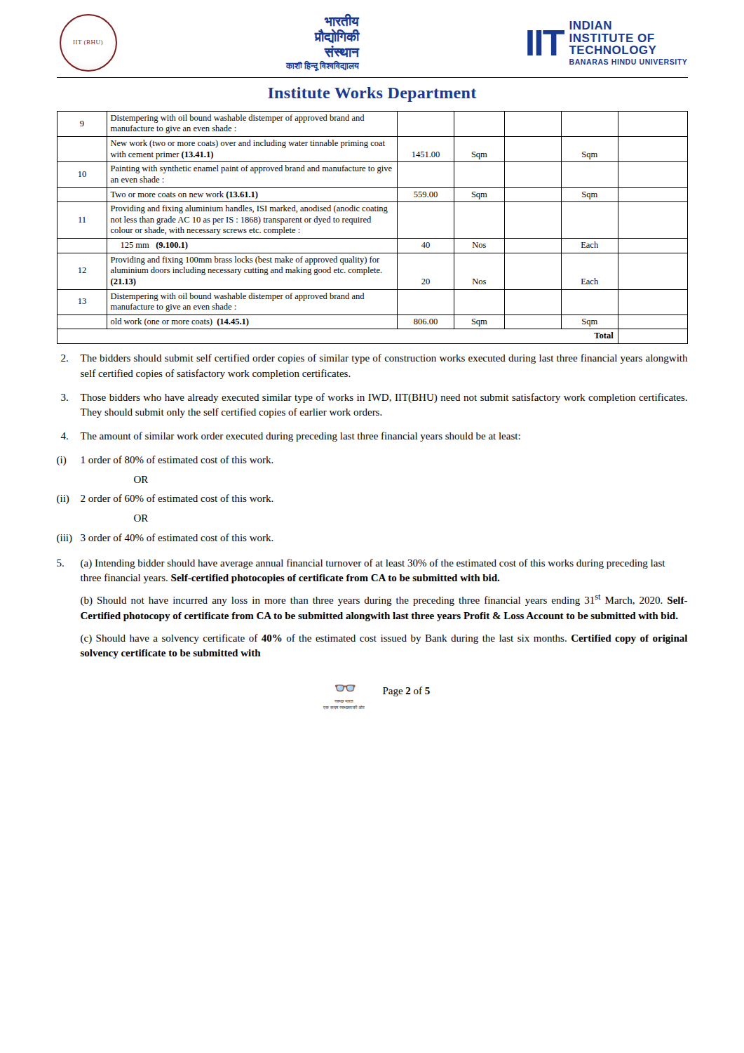भारतीय
प्रौद्योगिकी
संस्थान काशी हिन्दू विश्वविद्यालय
IIT
INDIAN
INSTITUTE OF
TECHNOLOGY BANARAS HINDU UNIVERSITY
Institute Works Department
| 9 | Distempering with oil bound washable distemper of approved brand and manufacture to give an even shade : | | | | | |
| | New work (two or more coats) over and including water tinnable priming coat with cement primer (13.41.1) | 1451.00 | Sqm | | Sqm | |
| 10 | Painting with synthetic enamel paint of approved brand and manufacture to give an even shade : | | | | | |
| | Two or more coats on new work (13.61.1) | 559.00 | Sqm | | Sqm | |
| 11 | Providing and fixing aluminium handles, ISI marked, anodised (anodic coating not less than grade AC 10 as per IS : 1868) transparent or dyed to required colour or shade, with necessary screws etc. complete : | | | | | |
| | 125 mm (9.100.1) | 40 | Nos | | Each | |
| 12 | Providing and fixing 100mm brass locks (best make of approved quality) for aluminium doors including necessary cutting and making good etc. complete. (21.13) | 20 | Nos | | Each | |
| 13 | Distempering with oil bound washable distemper of approved brand and manufacture to give an even shade : | | | | | |
| | old work (one or more coats) (14.45.1) | 806.00 | Sqm | | Sqm | |
| Total | |
The bidders should submit self certified order copies of similar type of construction works executed during last three financial years alongwith self certified copies of satisfactory work completion certificates.
Those bidders who have already executed similar type of works in IWD, IIT(BHU) need not submit satisfactory work completion certificates. They should submit only the self certified copies of earlier work orders.
The amount of similar work order executed during preceding last three financial years should be at least:
(i) 1 order of 80% of estimated cost of this work.
OR
(ii) 2 order of 60% of estimated cost of this work.
OR
(iii) 3 order of 40% of estimated cost of this work.
5.(a) Intending bidder should have average annual financial turnover of at least 30% of the estimated cost of this works during preceding last three financial years. Self-certified photocopies of certificate from CA to be submitted with bid.
(b) Should not have incurred any loss in more than three years during the preceding three financial years ending 31st March, 2020. Self-Certified photocopy of certificate from CA to be submitted alongwith last three years Profit & Loss Account to be submitted with bid.
(c) Should have a solvency certificate of 40% of the estimated cost issued by Bank during the last six months. Certified copy of original solvency certificate to be submitted with
👓 स्वच्छ भारत
एक कदम स्वच्छता की ओर Page 2 of 5